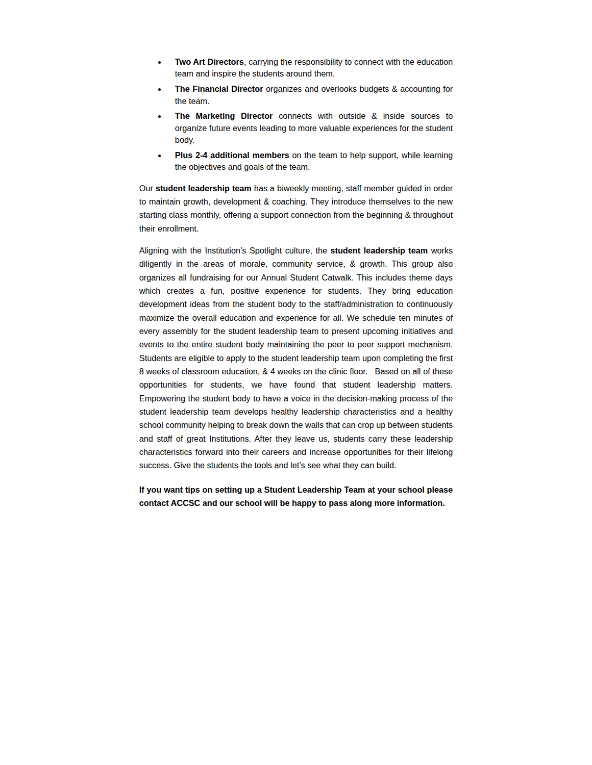Two Art Directors, carrying the responsibility to connect with the education team and inspire the students around them.
The Financial Director organizes and overlooks budgets & accounting for the team.
The Marketing Director connects with outside & inside sources to organize future events leading to more valuable experiences for the student body.
Plus 2-4 additional members on the team to help support, while learning the objectives and goals of the team.
Our student leadership team has a biweekly meeting, staff member guided in order to maintain growth, development & coaching. They introduce themselves to the new starting class monthly, offering a support connection from the beginning & throughout their enrollment.
Aligning with the Institution’s Spotlight culture, the student leadership team works diligently in the areas of morale, community service, & growth. This group also organizes all fundraising for our Annual Student Catwalk. This includes theme days which creates a fun, positive experience for students. They bring education development ideas from the student body to the staff/administration to continuously maximize the overall education and experience for all. We schedule ten minutes of every assembly for the student leadership team to present upcoming initiatives and events to the entire student body maintaining the peer to peer support mechanism. Students are eligible to apply to the student leadership team upon completing the first 8 weeks of classroom education, & 4 weeks on the clinic floor. Based on all of these opportunities for students, we have found that student leadership matters. Empowering the student body to have a voice in the decision-making process of the student leadership team develops healthy leadership characteristics and a healthy school community helping to break down the walls that can crop up between students and staff of great Institutions. After they leave us, students carry these leadership characteristics forward into their careers and increase opportunities for their lifelong success. Give the students the tools and let’s see what they can build.
If you want tips on setting up a Student Leadership Team at your school please contact ACCSC and our school will be happy to pass along more information.